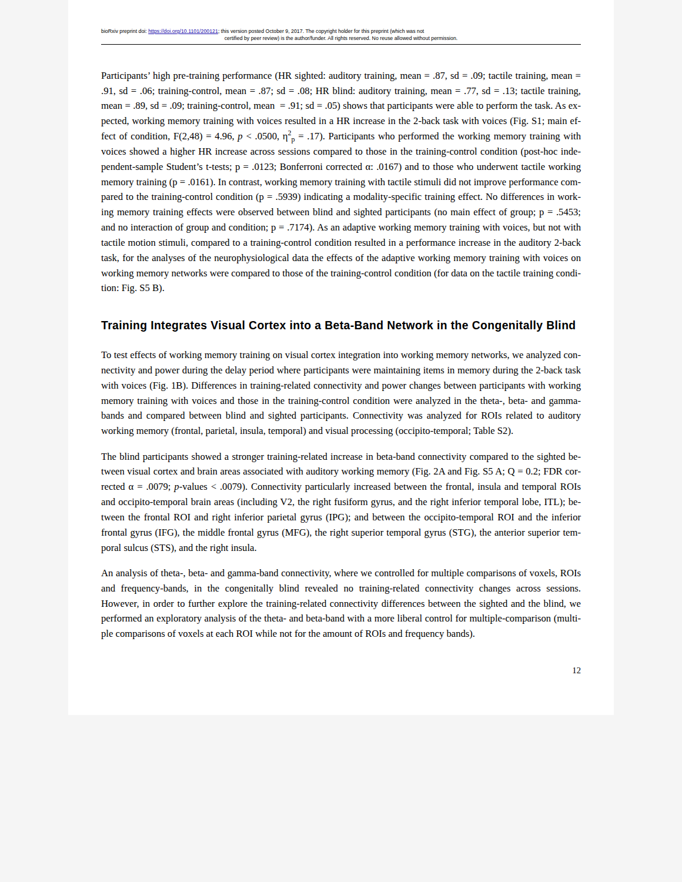bioRxiv preprint doi: https://doi.org/10.1101/200121; this version posted October 9, 2017. The copyright holder for this preprint (which was not certified by peer review) is the author/funder. All rights reserved. No reuse allowed without permission.
Participants’ high pre-training performance (HR sighted: auditory training, mean = .87, sd = .09; tactile training, mean = .91, sd = .06; training-control, mean = .87; sd = .08; HR blind: auditory training, mean = .77, sd = .13; tactile training, mean = .89, sd = .09; training-control, mean = .91; sd = .05) shows that participants were able to perform the task. As expected, working memory training with voices resulted in a HR increase in the 2-back task with voices (Fig. S1; main effect of condition, F(2,48) = 4.96, p < .0500, η2p = .17). Participants who performed the working memory training with voices showed a higher HR increase across sessions compared to those in the training-control condition (post-hoc independent-sample Student’s t-tests; p = .0123; Bonferroni corrected α: .0167) and to those who underwent tactile working memory training (p = .0161). In contrast, working memory training with tactile stimuli did not improve performance compared to the training-control condition (p = .5939) indicating a modality-specific training effect. No differences in working memory training effects were observed between blind and sighted participants (no main effect of group; p = .5453; and no interaction of group and condition; p = .7174). As an adaptive working memory training with voices, but not with tactile motion stimuli, compared to a training-control condition resulted in a performance increase in the auditory 2-back task, for the analyses of the neurophysiological data the effects of the adaptive working memory training with voices on working memory networks were compared to those of the training-control condition (for data on the tactile training condition: Fig. S5 B).
Training Integrates Visual Cortex into a Beta-Band Network in the Congenitally Blind
To test effects of working memory training on visual cortex integration into working memory networks, we analyzed connectivity and power during the delay period where participants were maintaining items in memory during the 2-back task with voices (Fig. 1B). Differences in training-related connectivity and power changes between participants with working memory training with voices and those in the training-control condition were analyzed in the theta-, beta- and gamma-bands and compared between blind and sighted participants. Connectivity was analyzed for ROIs related to auditory working memory (frontal, parietal, insula, temporal) and visual processing (occipito-temporal; Table S2).
The blind participants showed a stronger training-related increase in beta-band connectivity compared to the sighted between visual cortex and brain areas associated with auditory working memory (Fig. 2A and Fig. S5 A; Q = 0.2; FDR corrected α = .0079; p-values < .0079). Connectivity particularly increased between the frontal, insula and temporal ROIs and occipito-temporal brain areas (including V2, the right fusiform gyrus, and the right inferior temporal lobe, ITL); between the frontal ROI and right inferior parietal gyrus (IPG); and between the occipito-temporal ROI and the inferior frontal gyrus (IFG), the middle frontal gyrus (MFG), the right superior temporal gyrus (STG), the anterior superior temporal sulcus (STS), and the right insula.
An analysis of theta-, beta- and gamma-band connectivity, where we controlled for multiple comparisons of voxels, ROIs and frequency-bands, in the congenitally blind revealed no training-related connectivity changes across sessions. However, in order to further explore the training-related connectivity differences between the sighted and the blind, we performed an exploratory analysis of the theta- and beta-band with a more liberal control for multiple-comparison (multiple comparisons of voxels at each ROI while not for the amount of ROIs and frequency bands).
12